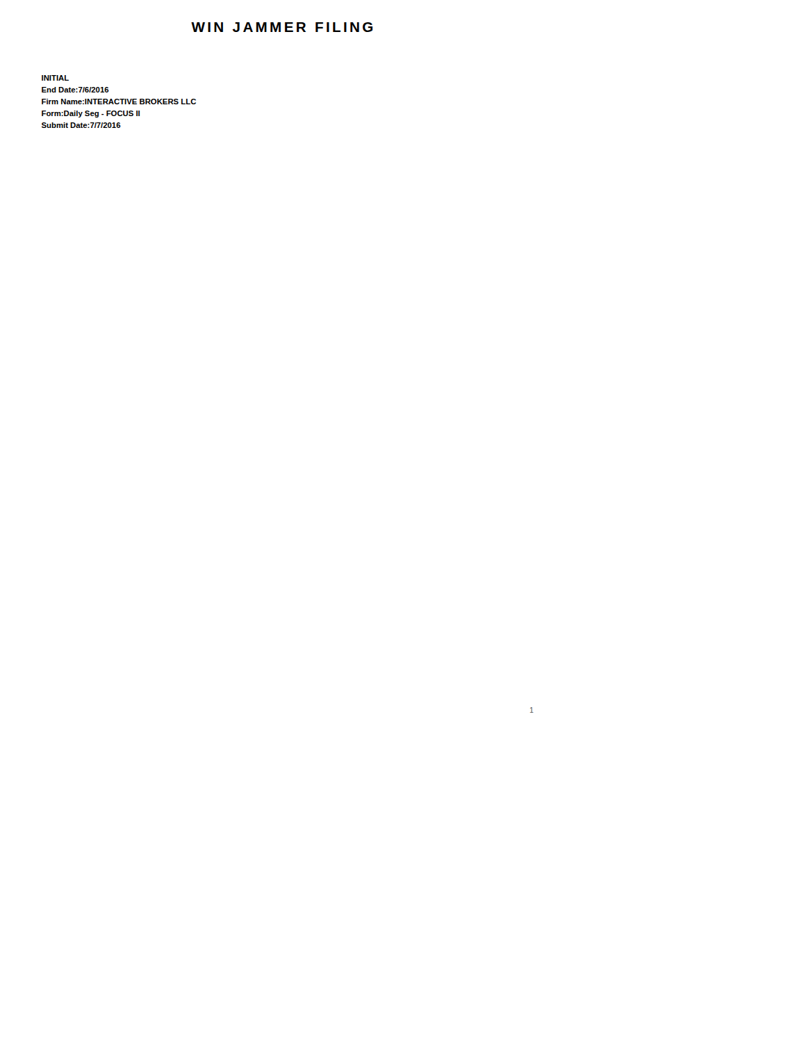WIN JAMMER FILING
INITIAL
End Date:7/6/2016
Firm Name:INTERACTIVE BROKERS LLC
Form:Daily Seg - FOCUS II
Submit Date:7/7/2016
1